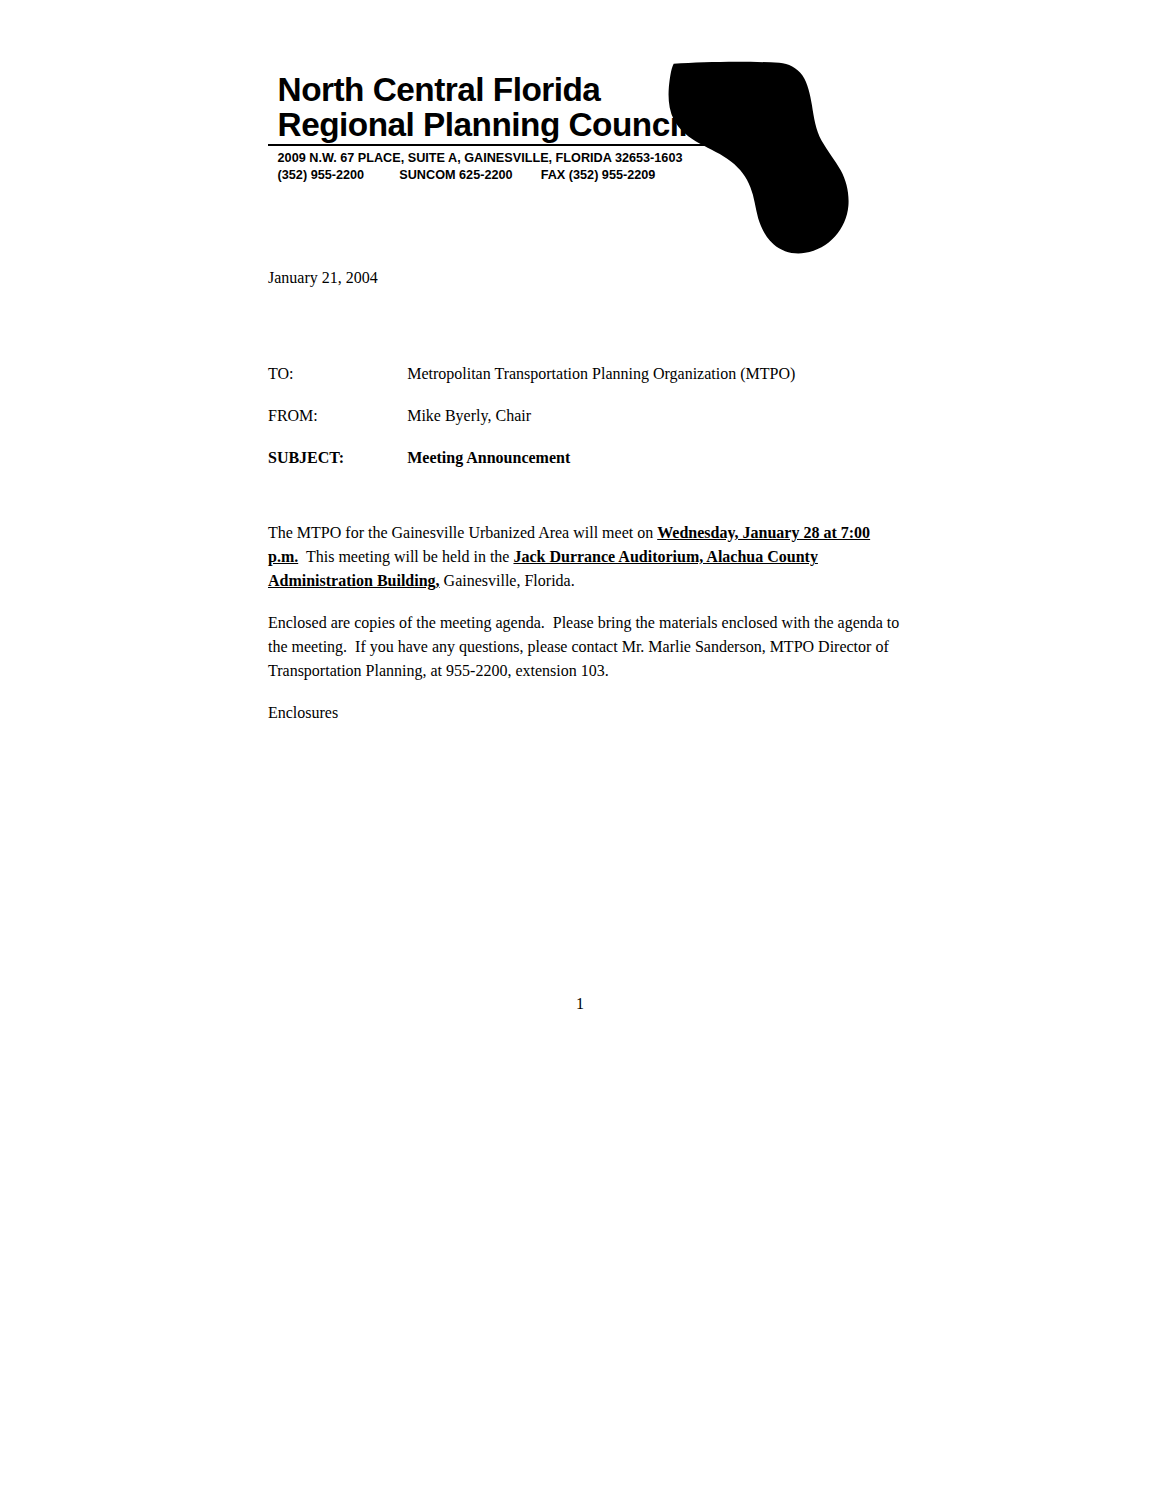North Central Florida
Regional Planning Council
2009 N.W. 67 PLACE, SUITE A, GAINESVILLE, FLORIDA 32653-1603
(352) 955-2200 SUNCOM 625-2200 FAX (352) 955-2209
January 21, 2004
| TO: | Metropolitan Transportation Planning Organization (MTPO) |
| FROM: | Mike Byerly, Chair |
| SUBJECT: | Meeting Announcement |
The MTPO for the Gainesville Urbanized Area will meet on Wednesday, January 28 at 7:00 p.m. This meeting will be held in the Jack Durrance Auditorium, Alachua County Administration Building, Gainesville, Florida.
Enclosed are copies of the meeting agenda. Please bring the materials enclosed with the agenda to the meeting. If you have any questions, please contact Mr. Marlie Sanderson, MTPO Director of Transportation Planning, at 955-2200, extension 103.
Enclosures
1